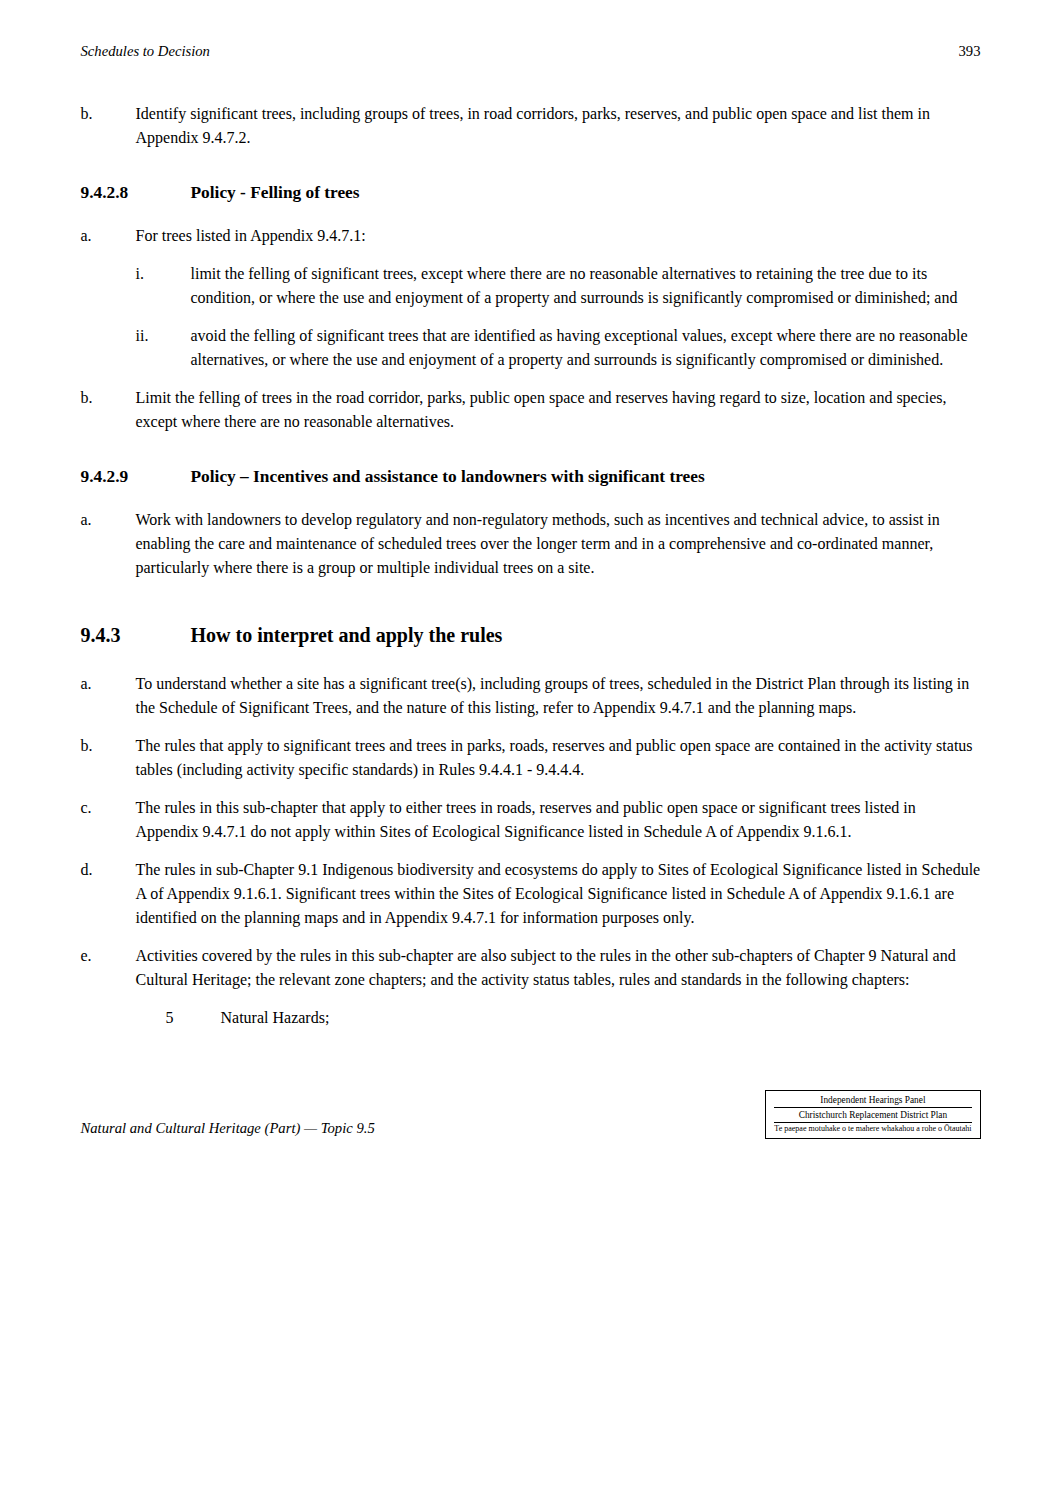Schedules to Decision 393
b. Identify significant trees, including groups of trees, in road corridors, parks, reserves, and public open space and list them in Appendix 9.4.7.2.
9.4.2.8 Policy - Felling of trees
a. For trees listed in Appendix 9.4.7.1:
i. limit the felling of significant trees, except where there are no reasonable alternatives to retaining the tree due to its condition, or where the use and enjoyment of a property and surrounds is significantly compromised or diminished; and
ii. avoid the felling of significant trees that are identified as having exceptional values, except where there are no reasonable alternatives, or where the use and enjoyment of a property and surrounds is significantly compromised or diminished.
b. Limit the felling of trees in the road corridor, parks, public open space and reserves having regard to size, location and species, except where there are no reasonable alternatives.
9.4.2.9 Policy – Incentives and assistance to landowners with significant trees
a. Work with landowners to develop regulatory and non-regulatory methods, such as incentives and technical advice, to assist in enabling the care and maintenance of scheduled trees over the longer term and in a comprehensive and co-ordinated manner, particularly where there is a group or multiple individual trees on a site.
9.4.3 How to interpret and apply the rules
a. To understand whether a site has a significant tree(s), including groups of trees, scheduled in the District Plan through its listing in the Schedule of Significant Trees, and the nature of this listing, refer to Appendix 9.4.7.1 and the planning maps.
b. The rules that apply to significant trees and trees in parks, roads, reserves and public open space are contained in the activity status tables (including activity specific standards) in Rules 9.4.4.1 - 9.4.4.4.
c. The rules in this sub-chapter that apply to either trees in roads, reserves and public open space or significant trees listed in Appendix 9.4.7.1 do not apply within Sites of Ecological Significance listed in Schedule A of Appendix 9.1.6.1.
d. The rules in sub-Chapter 9.1 Indigenous biodiversity and ecosystems do apply to Sites of Ecological Significance listed in Schedule A of Appendix 9.1.6.1. Significant trees within the Sites of Ecological Significance listed in Schedule A of Appendix 9.1.6.1 are identified on the planning maps and in Appendix 9.4.7.1 for information purposes only.
e. Activities covered by the rules in this sub-chapter are also subject to the rules in the other sub-chapters of Chapter 9 Natural and Cultural Heritage; the relevant zone chapters; and the activity status tables, rules and standards in the following chapters:
5 Natural Hazards;
Natural and Cultural Heritage (Part) — Topic 9.5
Independent Hearings Panel
Christchurch Replacement District Plan
Te paepae motuhake o te mahere whakahou a rohe o Ōtautahi